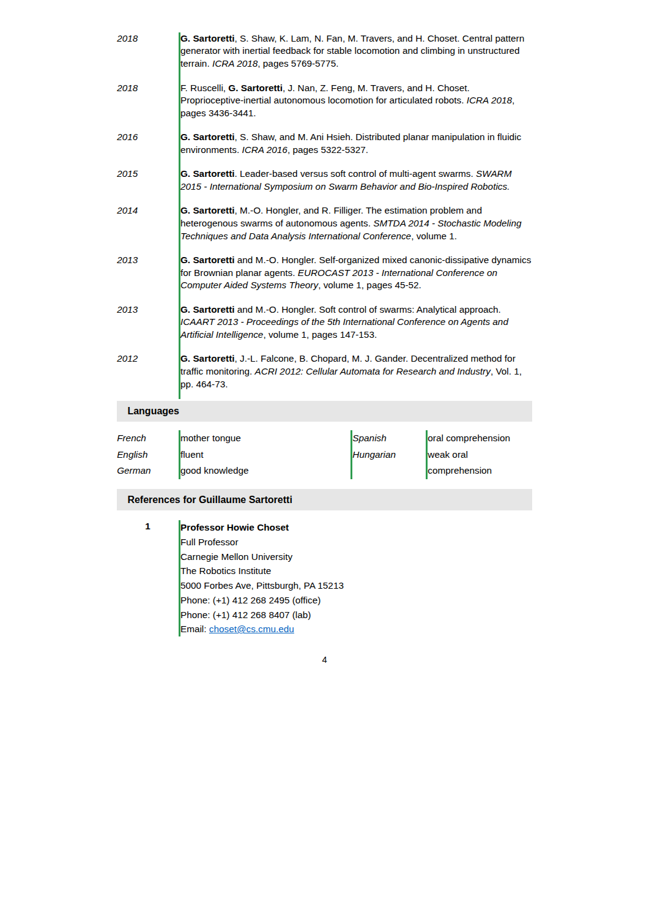| 2018 | G. Sartoretti , S. Shaw, K. Lam, N. Fan, M. Travers, and H. Choset. Central pattern generator with inertial feedback for stable locomotion and climbing in unstructured terrain. ICRA 2018 , pages 5769-5775. |
| 2018 | F. Ruscelli, G. Sartoretti , J. Nan, Z. Feng, M. Travers, and H. Choset. Proprioceptive-inertial autonomous locomotion for articulated robots. ICRA 2018 , pages 3436-3441. |
| 2016 | G. Sartoretti , S. Shaw, and M. Ani Hsieh. Distributed planar manipulation in fluidic environments. ICRA 2016 , pages 5322-5327. |
| 2015 | G. Sartoretti . Leader-based versus soft control of multi-agent swarms. SWARM 2015 - International Symposium on Swarm Behavior and Bio-Inspired Robotics. |
| 2014 | G. Sartoretti , M.-O. Hongler, and R. Filliger. The estimation problem and heterogenous swarms of autonomous agents. SMTDA 2014 - Stochastic Modeling Techniques and Data Analysis International Conference , volume 1. |
| 2013 | G. Sartoretti and M.-O. Hongler. Self-organized mixed canonic-dissipative dynamics for Brownian planar agents. EUROCAST 2013 - International Conference on Computer Aided Systems Theory , volume 1, pages 45-52. |
| 2013 | G. Sartoretti and M.-O. Hongler. Soft control of swarms: Analytical approach. ICAART 2013 - Proceedings of the 5th International Conference on Agents and Artificial Intelligence , volume 1, pages 147-153. |
| 2012 | G. Sartoretti , J.-L. Falcone, B. Chopard, M. J. Gander. Decentralized method for traffic monitoring. ACRI 2012: Cellular Automata for Research and Industry , Vol. 1, pp. 464-73. |
Languages
| French English German | mother tongue fluent good knowledge | Spanish Hungarian | oral comprehension weak oral comprehension |
References for Guillaume Sartoretti
| 1 | Professor Howie Choset Full Professor Carnegie Mellon University The Robotics Institute 5000 Forbes Ave, Pittsburgh, PA 15213 Phone: (+1) 412 268 2495 (office) Phone: (+1) 412 268 8407 (lab) Email: choset@cs.cmu.edu |
4